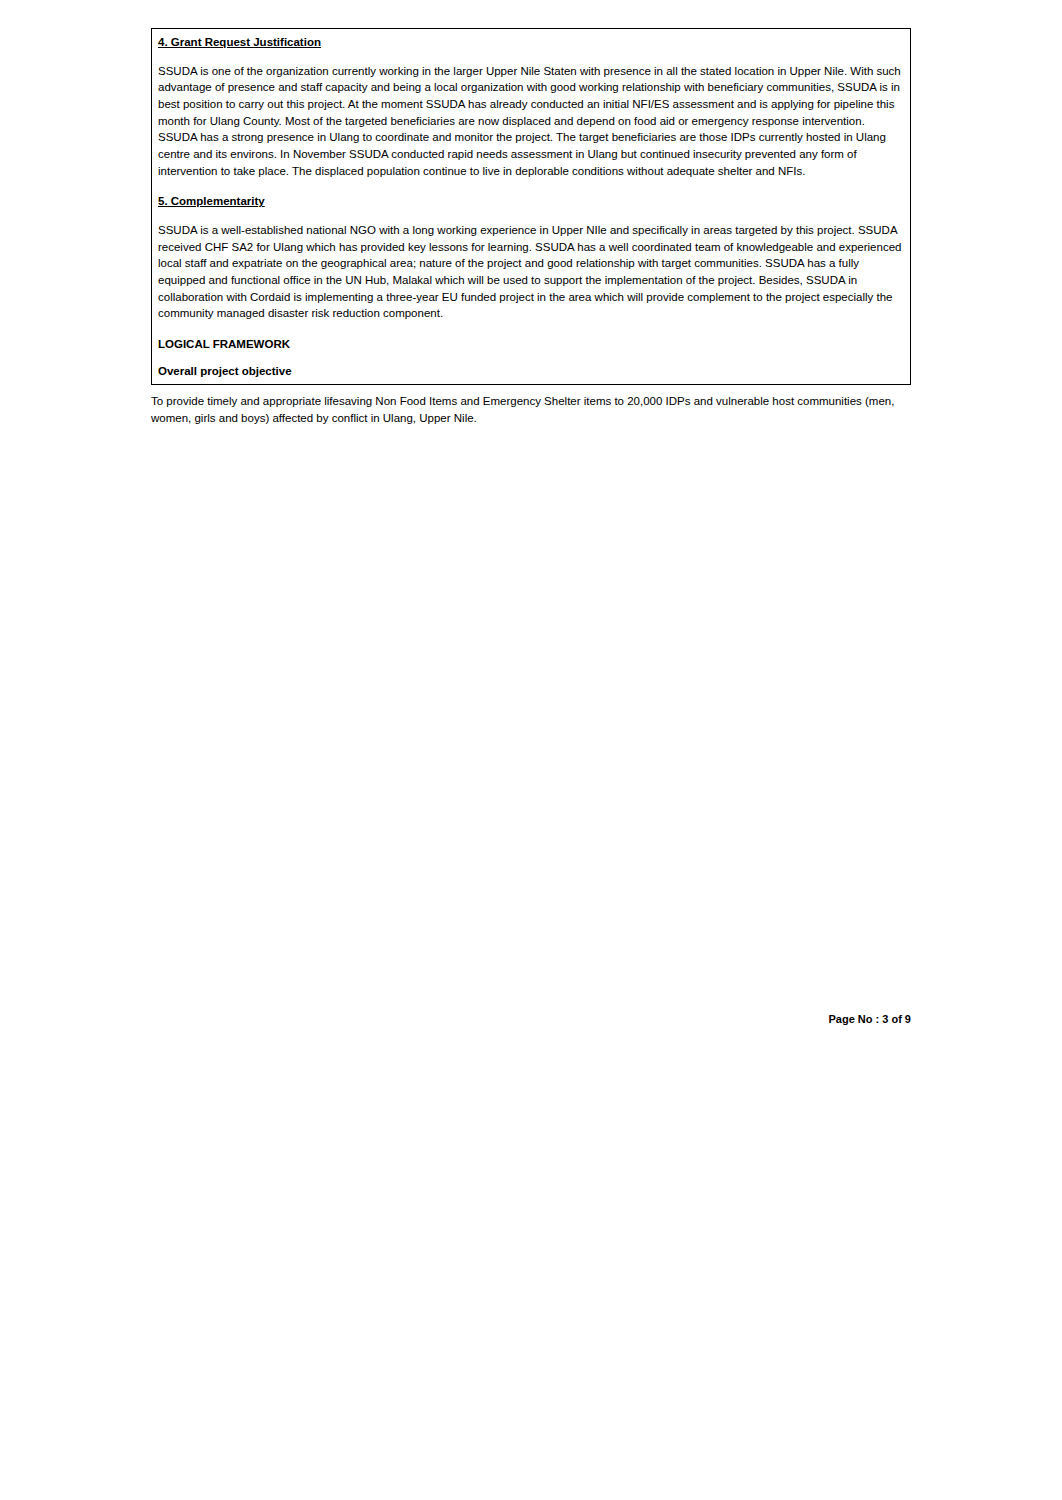4. Grant Request Justification
SSUDA is one of the organization currently working in the larger Upper Nile Staten with presence in all the stated location in Upper Nile. With such advantage of presence and staff capacity and being a local organization with good working relationship with beneficiary communities, SSUDA is in best position to carry out this project. At the moment SSUDA has already conducted an initial NFI/ES assessment and is applying for pipeline this month for Ulang County. Most of the targeted beneficiaries are now displaced and depend on food aid or emergency response intervention. SSUDA has a strong presence in Ulang to coordinate and monitor the project. The target beneficiaries are those IDPs currently hosted in Ulang centre and its environs. In November SSUDA conducted rapid needs assessment in Ulang but continued insecurity prevented any form of intervention to take place. The displaced population continue to live in deplorable conditions without adequate shelter and NFIs.
5. Complementarity
SSUDA is a well-established national NGO with a long working experience in Upper NIle and specifically in areas targeted by this project. SSUDA received CHF SA2 for Ulang which has provided key lessons for learning. SSUDA has a well coordinated team of knowledgeable and experienced local staff and expatriate on the geographical area; nature of the project and good relationship with target communities. SSUDA has a fully equipped and functional office in the UN Hub, Malakal which will be used to support the implementation of the project. Besides, SSUDA in collaboration with Cordaid is implementing a three-year EU funded project in the area which will provide complement to the project especially the community managed disaster risk reduction component.
LOGICAL FRAMEWORK
Overall project objective
To provide timely and appropriate lifesaving Non Food Items and Emergency Shelter items to 20,000 IDPs and vulnerable host communities (men, women, girls and boys) affected by conflict in Ulang, Upper Nile.
Page No : 3 of 9